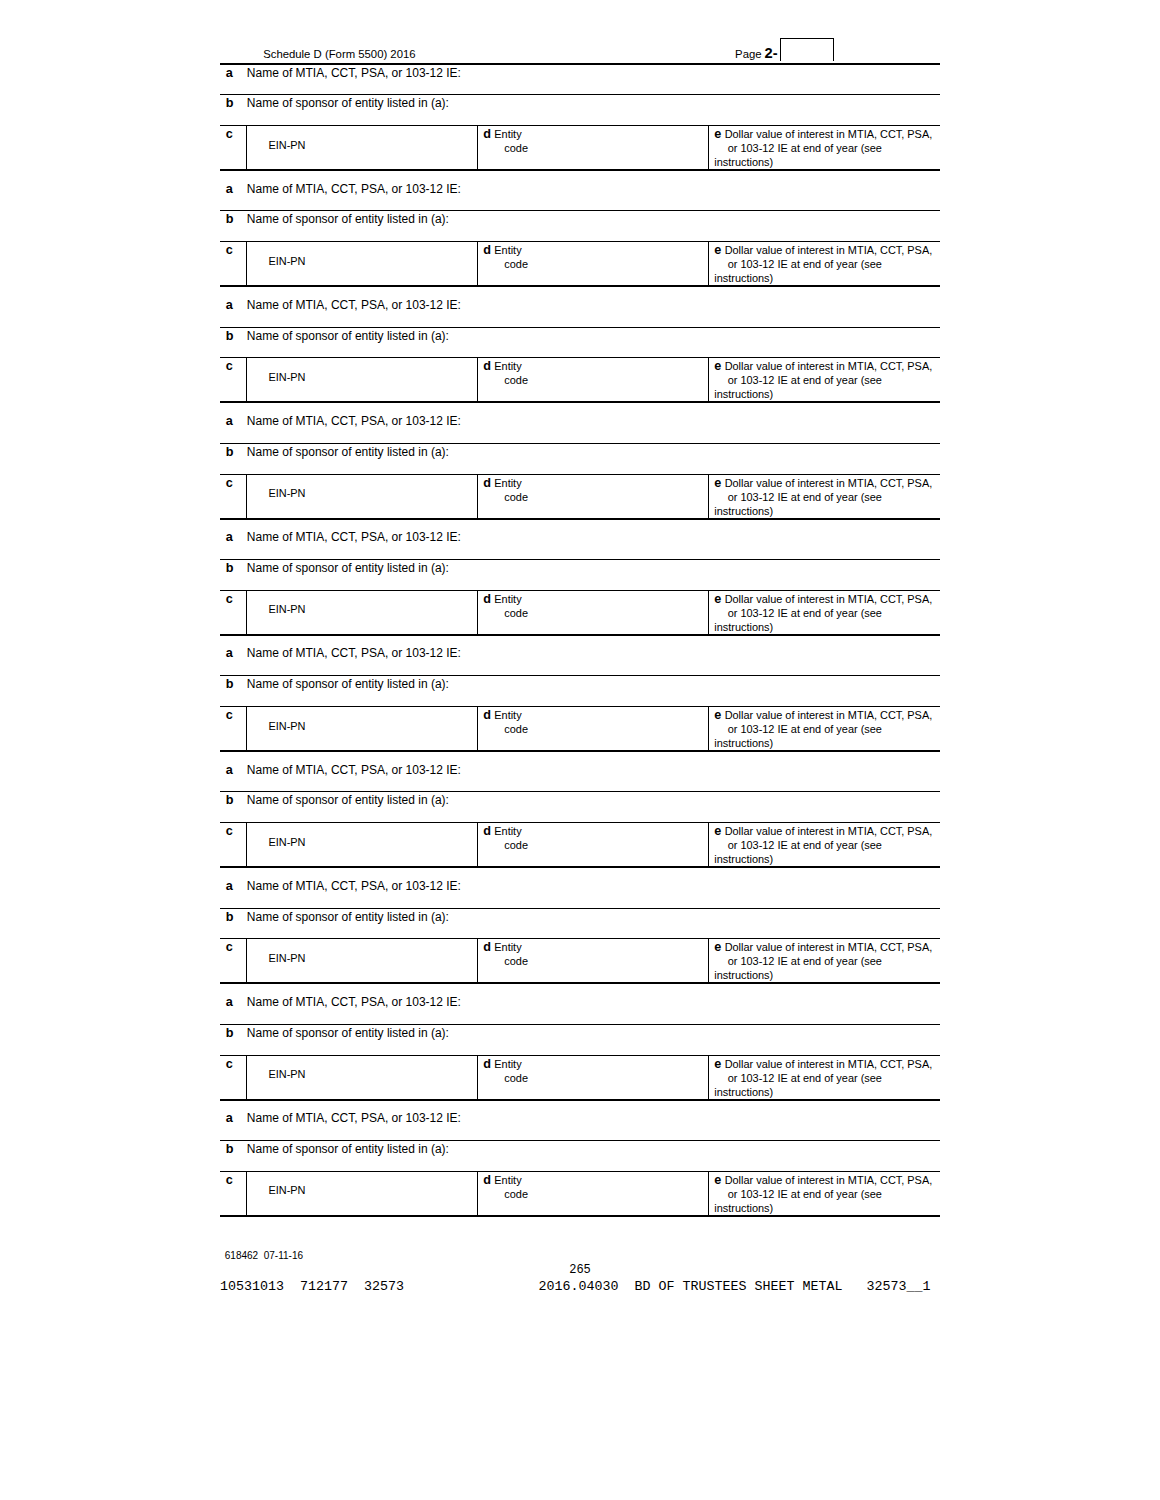Schedule D (Form 5500) 2016
Page 2-
| a | Name of MTIA, CCT, PSA, or 103-12 IE: |
| b | Name of sponsor of entity listed in (a): |
| c | EIN-PN | d Entity code | e Dollar value of interest in MTIA, CCT, PSA, or 103-12 IE at end of year (see instructions) |
| a | Name of MTIA, CCT, PSA, or 103-12 IE: |
| b | Name of sponsor of entity listed in (a): |
| c | EIN-PN | d Entity code | e Dollar value of interest in MTIA, CCT, PSA, or 103-12 IE at end of year (see instructions) |
| a | Name of MTIA, CCT, PSA, or 103-12 IE: |
| b | Name of sponsor of entity listed in (a): |
| c | EIN-PN | d Entity code | e Dollar value of interest in MTIA, CCT, PSA, or 103-12 IE at end of year (see instructions) |
| a | Name of MTIA, CCT, PSA, or 103-12 IE: |
| b | Name of sponsor of entity listed in (a): |
| c | EIN-PN | d Entity code | e Dollar value of interest in MTIA, CCT, PSA, or 103-12 IE at end of year (see instructions) |
| a | Name of MTIA, CCT, PSA, or 103-12 IE: |
| b | Name of sponsor of entity listed in (a): |
| c | EIN-PN | d Entity code | e Dollar value of interest in MTIA, CCT, PSA, or 103-12 IE at end of year (see instructions) |
| a | Name of MTIA, CCT, PSA, or 103-12 IE: |
| b | Name of sponsor of entity listed in (a): |
| c | EIN-PN | d Entity code | e Dollar value of interest in MTIA, CCT, PSA, or 103-12 IE at end of year (see instructions) |
| a | Name of MTIA, CCT, PSA, or 103-12 IE: |
| b | Name of sponsor of entity listed in (a): |
| c | EIN-PN | d Entity code | e Dollar value of interest in MTIA, CCT, PSA, or 103-12 IE at end of year (see instructions) |
| a | Name of MTIA, CCT, PSA, or 103-12 IE: |
| b | Name of sponsor of entity listed in (a): |
| c | EIN-PN | d Entity code | e Dollar value of interest in MTIA, CCT, PSA, or 103-12 IE at end of year (see instructions) |
| a | Name of MTIA, CCT, PSA, or 103-12 IE: |
| b | Name of sponsor of entity listed in (a): |
| c | EIN-PN | d Entity code | e Dollar value of interest in MTIA, CCT, PSA, or 103-12 IE at end of year (see instructions) |
| a | Name of MTIA, CCT, PSA, or 103-12 IE: |
| b | Name of sponsor of entity listed in (a): |
| c | EIN-PN | d Entity code | e Dollar value of interest in MTIA, CCT, PSA, or 103-12 IE at end of year (see instructions) |
618462 07-11-16
265
10531013 712177 32573 2016.04030 BD OF TRUSTEES SHEET METAL 32573__1